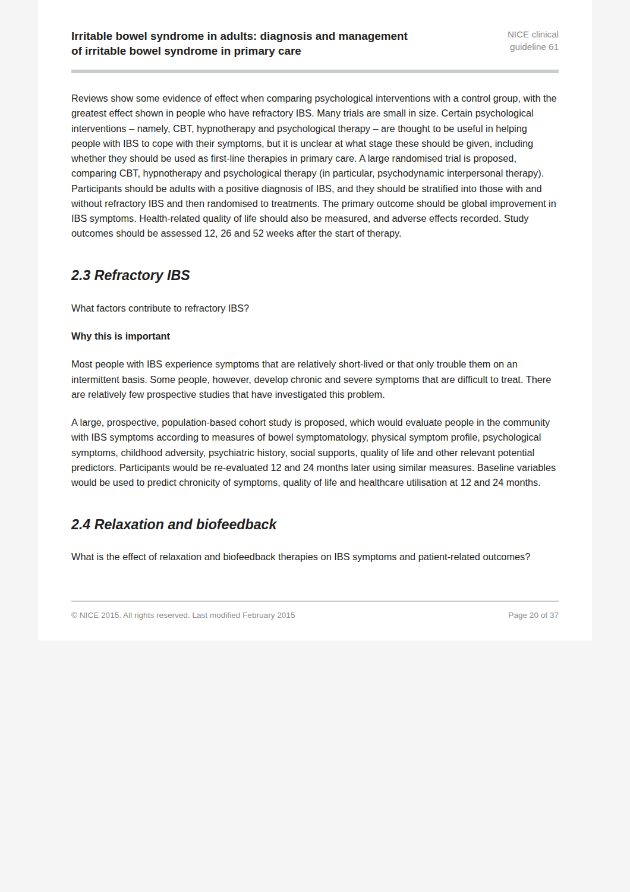Irritable bowel syndrome in adults: diagnosis and management of irritable bowel syndrome in primary care
NICE clinical
guideline 61
Reviews show some evidence of effect when comparing psychological interventions with a control group, with the greatest effect shown in people who have refractory IBS. Many trials are small in size. Certain psychological interventions – namely, CBT, hypnotherapy and psychological therapy – are thought to be useful in helping people with IBS to cope with their symptoms, but it is unclear at what stage these should be given, including whether they should be used as first-line therapies in primary care. A large randomised trial is proposed, comparing CBT, hypnotherapy and psychological therapy (in particular, psychodynamic interpersonal therapy). Participants should be adults with a positive diagnosis of IBS, and they should be stratified into those with and without refractory IBS and then randomised to treatments. The primary outcome should be global improvement in IBS symptoms. Health-related quality of life should also be measured, and adverse effects recorded. Study outcomes should be assessed 12, 26 and 52 weeks after the start of therapy.
2.3 Refractory IBS
What factors contribute to refractory IBS?
Why this is important
Most people with IBS experience symptoms that are relatively short-lived or that only trouble them on an intermittent basis. Some people, however, develop chronic and severe symptoms that are difficult to treat. There are relatively few prospective studies that have investigated this problem.
A large, prospective, population-based cohort study is proposed, which would evaluate people in the community with IBS symptoms according to measures of bowel symptomatology, physical symptom profile, psychological symptoms, childhood adversity, psychiatric history, social supports, quality of life and other relevant potential predictors. Participants would be re-evaluated 12 and 24 months later using similar measures. Baseline variables would be used to predict chronicity of symptoms, quality of life and healthcare utilisation at 12 and 24 months.
2.4 Relaxation and biofeedback
What is the effect of relaxation and biofeedback therapies on IBS symptoms and patient-related outcomes?
© NICE 2015. All rights reserved. Last modified February 2015 Page 20 of 37